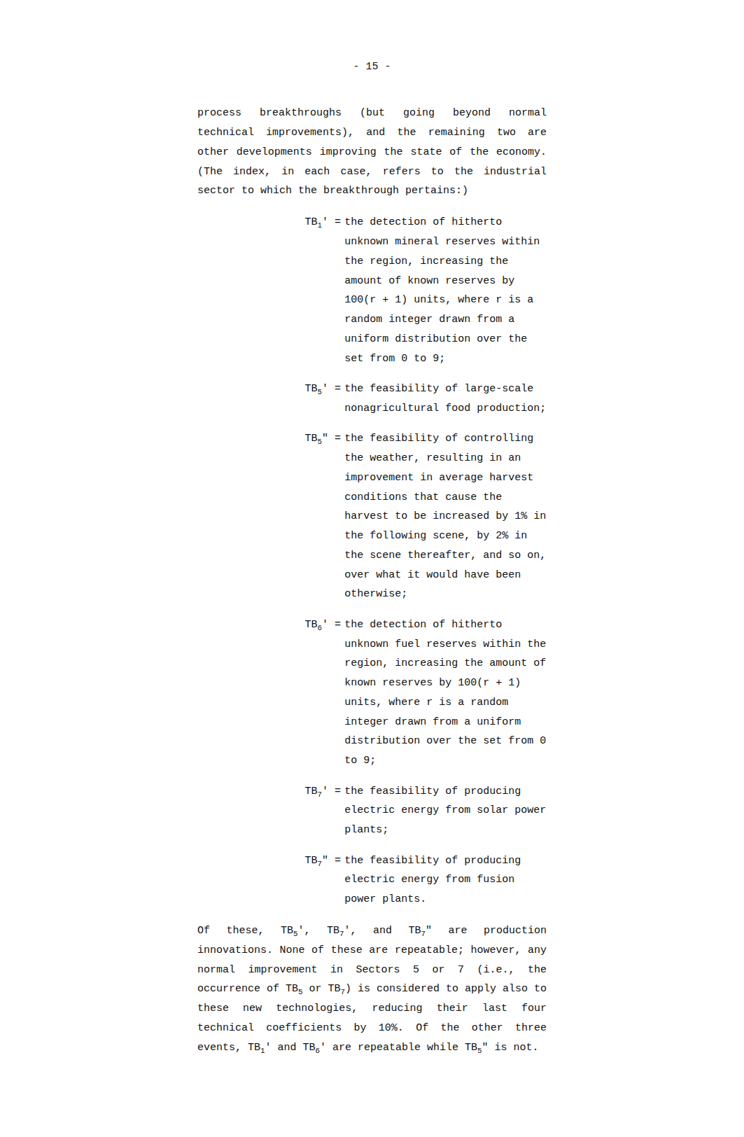- 15 -
process breakthroughs (but going beyond normal technical improvements), and the remaining two are other developments improving the state of the economy. (The index, in each case, refers to the industrial sector to which the breakthrough pertains:)
TB1′ = the detection of hitherto unknown mineral reserves within the region, increasing the amount of known reserves by 100(r + 1) units, where r is a random integer drawn from a uniform distribution over the set from 0 to 9;
TB5′ = the feasibility of large-scale nonagricultural food production;
TB5″ = the feasibility of controlling the weather, resulting in an improvement in average harvest conditions that cause the harvest to be increased by 1% in the following scene, by 2% in the scene thereafter, and so on, over what it would have been otherwise;
TB6′ = the detection of hitherto unknown fuel reserves within the region, increasing the amount of known reserves by 100(r + 1) units, where r is a random integer drawn from a uniform distribution over the set from 0 to 9;
TB7′ = the feasibility of producing electric energy from solar power plants;
TB7″ = the feasibility of producing electric energy from fusion power plants.
Of these, TB5′, TB7′, and TB7″ are production innovations. None of these are repeatable; however, any normal improvement in Sectors 5 or 7 (i.e., the occurrence of TB5 or TB7) is considered to apply also to these new technologies, reducing their last four technical coefficients by 10%. Of the other three events, TB1′ and TB6′ are repeatable while TB5″ is not.